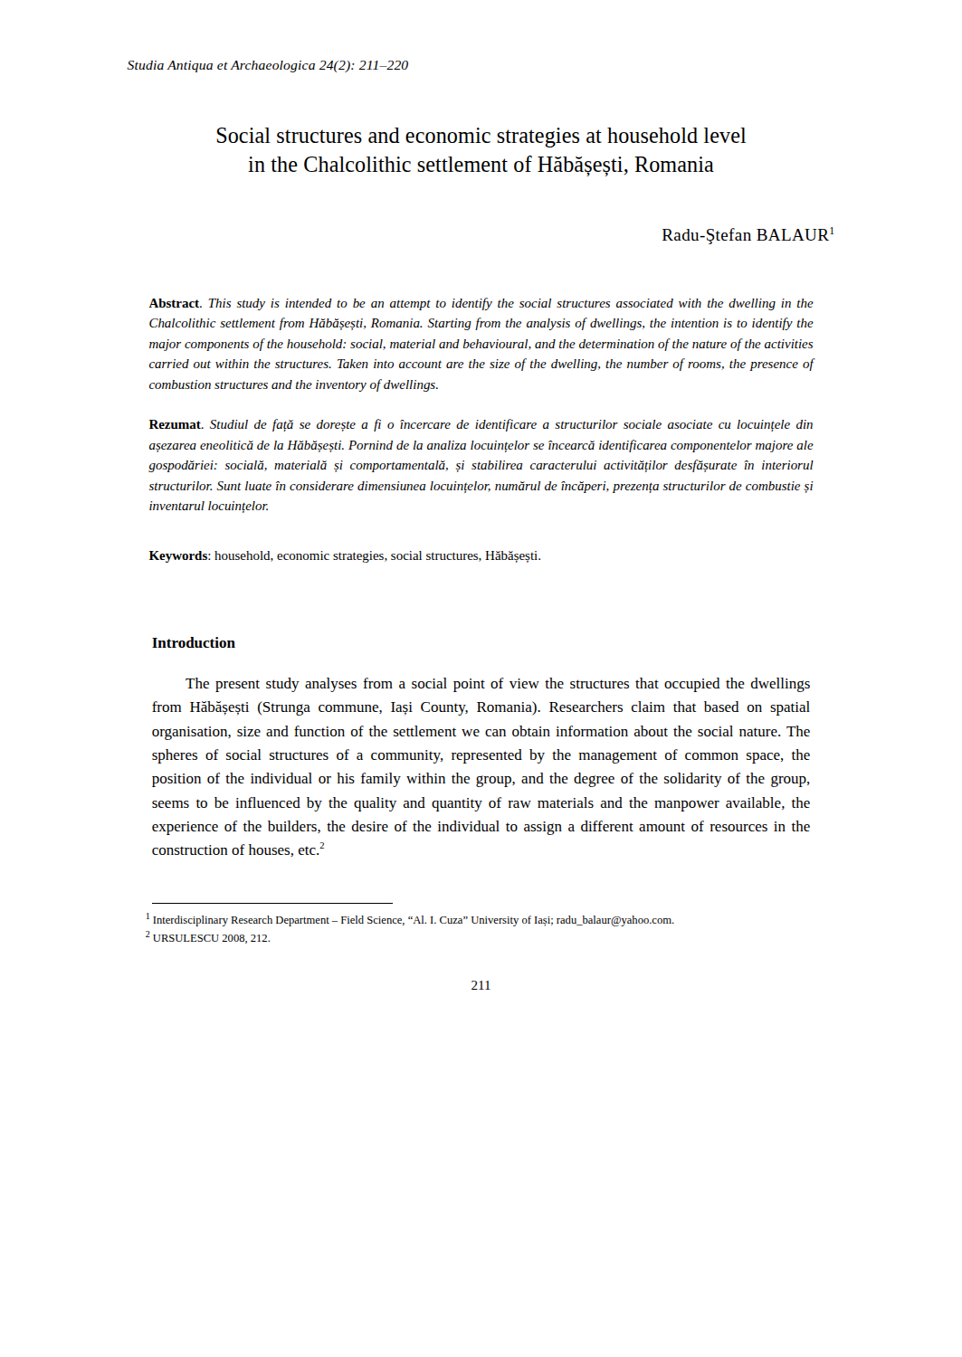Studia Antiqua et Archaeologica 24(2): 211–220
Social structures and economic strategies at household level
in the Chalcolithic settlement of Hăbășești, Romania
Radu-Ştefan BALAUR1
Abstract. This study is intended to be an attempt to identify the social structures associated with the dwelling in the Chalcolithic settlement from Hăbășești, Romania. Starting from the analysis of dwellings, the intention is to identify the major components of the household: social, material and behavioural, and the determination of the nature of the activities carried out within the structures. Taken into account are the size of the dwelling, the number of rooms, the presence of combustion structures and the inventory of dwellings.
Rezumat. Studiul de față se dorește a fi o încercare de identificare a structurilor sociale asociate cu locuințele din așezarea eneolitică de la Hăbășești. Pornind de la analiza locuințelor se încearcă identificarea componentelor majore ale gospodăriei: socială, materială și comportamentală, și stabilirea caracterului activităților desfășurate în interiorul structurilor. Sunt luate în considerare dimensiunea locuințelor, numărul de încăperi, prezența structurilor de combustie și inventarul locuințelor.
Keywords: household, economic strategies, social structures, Hăbășești.
Introduction
The present study analyses from a social point of view the structures that occupied the dwellings from Hăbășești (Strunga commune, Iași County, Romania). Researchers claim that based on spatial organisation, size and function of the settlement we can obtain information about the social nature. The spheres of social structures of a community, represented by the management of common space, the position of the individual or his family within the group, and the degree of the solidarity of the group, seems to be influenced by the quality and quantity of raw materials and the manpower available, the experience of the builders, the desire of the individual to assign a different amount of resources in the construction of houses, etc.2
1 Interdisciplinary Research Department – Field Science, “Al. I. Cuza” University of Iași; radu_balaur@yahoo.com.
2 URSULESCU 2008, 212.
211